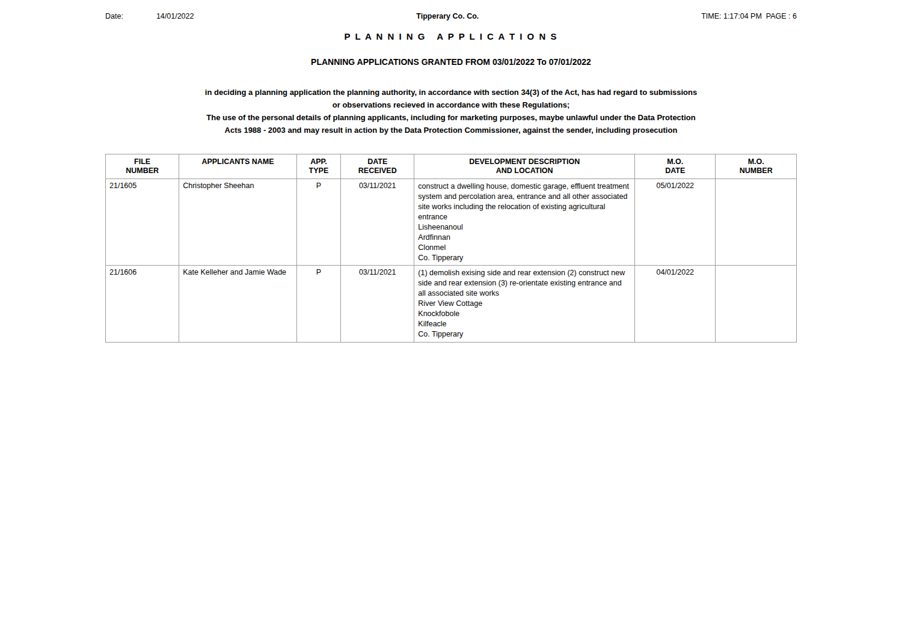Date: 14/01/2022
Tipperary Co. Co.
TIME: 1:17:04 PM PAGE : 6
P L A N N I N G A P P L I C A T I O N S
PLANNING APPLICATIONS GRANTED FROM 03/01/2022 To 07/01/2022
in deciding a planning application the planning authority, in accordance with section 34(3) of the Act, has had regard to submissions
or observations recieved in accordance with these Regulations;
The use of the personal details of planning applicants, including for marketing purposes, maybe unlawful under the Data Protection
Acts 1988 - 2003 and may result in action by the Data Protection Commissioner, against the sender, including prosecution
| FILE NUMBER | APPLICANTS NAME | APP. TYPE | DATE RECEIVED | DEVELOPMENT DESCRIPTION AND LOCATION | M.O. DATE | M.O. NUMBER |
| --- | --- | --- | --- | --- | --- | --- |
| 21/1605 | Christopher Sheehan | P | 03/11/2021 | construct a dwelling house, domestic garage, effluent treatment system and percolation area, entrance and all other associated site works including the relocation of existing agricultural entrance Lisheenanoul Ardfinnan Clonmel Co. Tipperary | 05/01/2022 | |
| 21/1606 | Kate Kelleher and Jamie Wade | P | 03/11/2021 | (1) demolish exising side and rear extension (2) construct new side and rear extension (3) re-orientate existing entrance and all associated site works River View Cottage Knockfobole Kilfeacle Co. Tipperary | 04/01/2022 | |